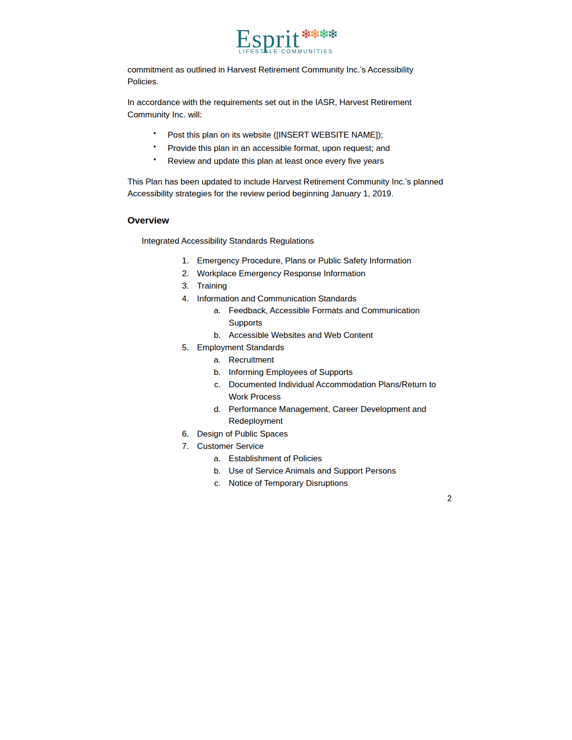Esprit❄❄❄❄
LIFESTYLE COMMUNITIES
commitment as outlined in Harvest Retirement Community Inc.’s Accessibility Policies.
In accordance with the requirements set out in the IASR, Harvest Retirement Community Inc. will:
Post this plan on its website ([INSERT WEBSITE NAME]);
Provide this plan in an accessible format, upon request; and
Review and update this plan at least once every five years
This Plan has been updated to include Harvest Retirement Community Inc.’s planned Accessibility strategies for the review period beginning January 1, 2019.
Overview
Integrated Accessibility Standards Regulations
Emergency Procedure, Plans or Public Safety Information
Workplace Emergency Response Information
Training
Information and Communication Standards
Feedback, Accessible Formats and Communication Supports
Accessible Websites and Web Content
Employment Standards
Recruitment
Informing Employees of Supports
Documented Individual Accommodation Plans/Return to Work Process
Performance Management, Career Development and Redeployment
Design of Public Spaces
Customer Service
Establishment of Policies
Use of Service Animals and Support Persons
Notice of Temporary Disruptions
2